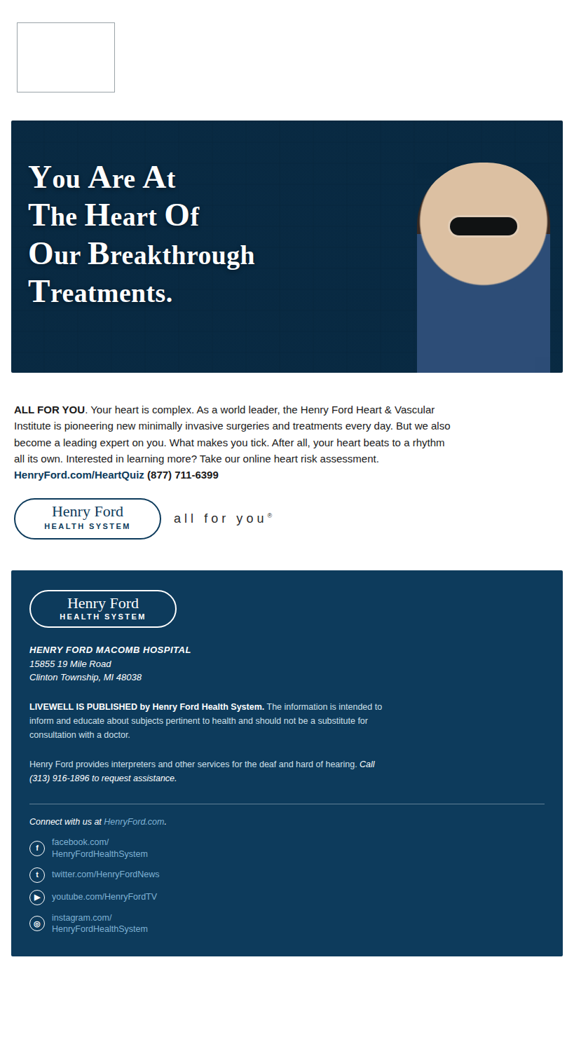You Are At
The Heart Of
Our Breakthrough
Treatments.
ALL FOR YOU. Your heart is complex. As a world leader, the Henry Ford Heart & Vascular Institute is pioneering new minimally invasive surgeries and treatments every day. But we also become a leading expert on you. What makes you tick. After all, your heart beats to a rhythm all its own. Interested in learning more? Take our online heart risk assessment. HenryFord.com/HeartQuiz (877) 711-6399
Henry Ford HEALTH SYSTEM all for you®
Henry Ford HEALTH SYSTEM Henry Ford Macomb Hospital 15855 19 Mile Road
Clinton Township, MI 48038
LIVEWELL IS PUBLISHED by Henry Ford Health System. The information is intended to inform and educate about subjects pertinent to health and should not be a substitute for consultation with a doctor.
Henry Ford provides interpreters and other services for the deaf and hard of hearing. Call (313) 916-1896 to request assistance.
Connect with us at HenryFord.com.
ffacebook.com/
HenryFordHealthSystem
ttwitter.com/HenryFordNews
▶youtube.com/HenryFordTV
◎instagram.com/
HenryFordHealthSystem